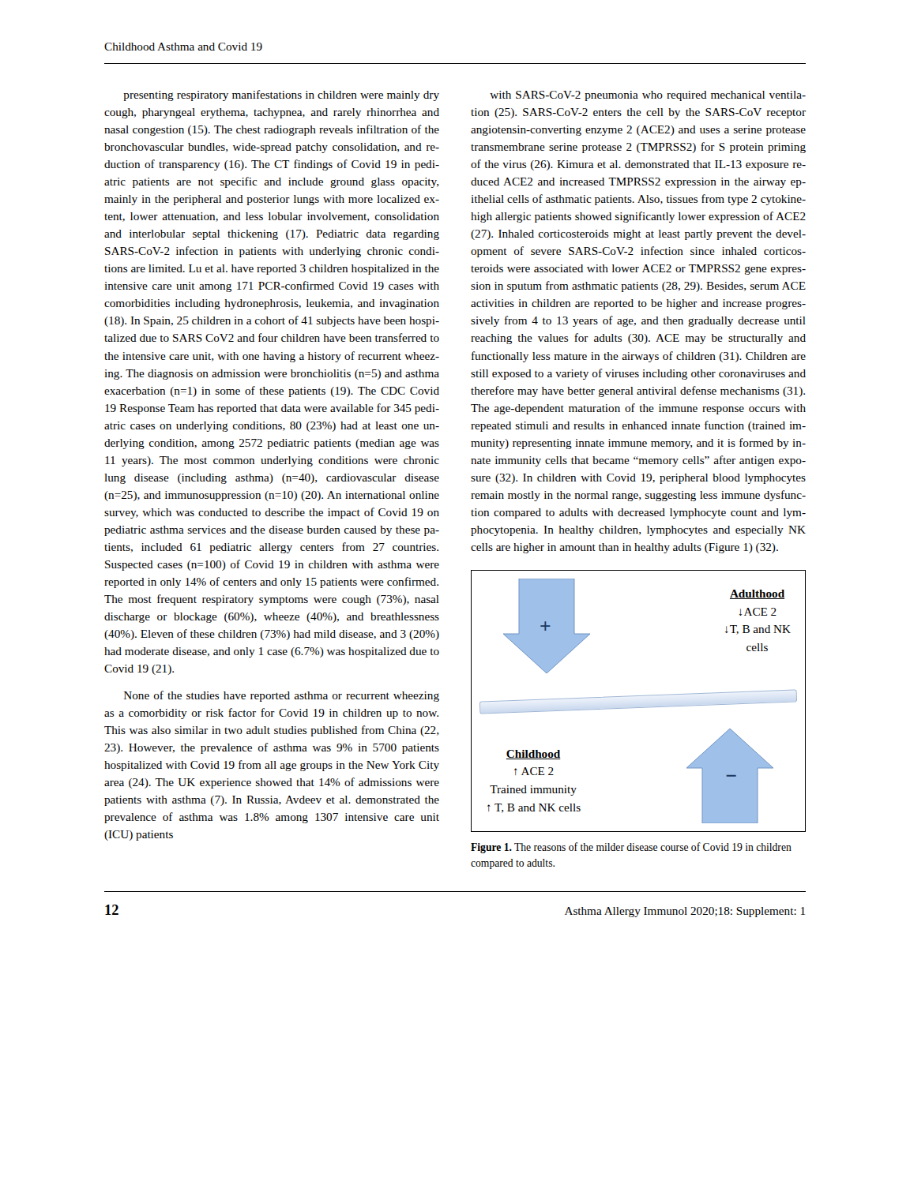Childhood Asthma and Covid 19
presenting respiratory manifestations in children were mainly dry cough, pharyngeal erythema, tachypnea, and rarely rhinorrhea and nasal congestion (15). The chest radiograph reveals infiltration of the bronchovascular bundles, wide-spread patchy consolidation, and reduction of transparency (16). The CT findings of Covid 19 in pediatric patients are not specific and include ground glass opacity, mainly in the peripheral and posterior lungs with more localized extent, lower attenuation, and less lobular involvement, consolidation and interlobular septal thickening (17). Pediatric data regarding SARS-CoV-2 infection in patients with underlying chronic conditions are limited. Lu et al. have reported 3 children hospitalized in the intensive care unit among 171 PCR-confirmed Covid 19 cases with comorbidities including hydronephrosis, leukemia, and invagination (18). In Spain, 25 children in a cohort of 41 subjects have been hospitalized due to SARS CoV2 and four children have been transferred to the intensive care unit, with one having a history of recurrent wheezing. The diagnosis on admission were bronchiolitis (n=5) and asthma exacerbation (n=1) in some of these patients (19). The CDC Covid 19 Response Team has reported that data were available for 345 pediatric cases on underlying conditions, 80 (23%) had at least one underlying condition, among 2572 pediatric patients (median age was 11 years). The most common underlying conditions were chronic lung disease (including asthma) (n=40), cardiovascular disease (n=25), and immunosuppression (n=10) (20). An international online survey, which was conducted to describe the impact of Covid 19 on pediatric asthma services and the disease burden caused by these patients, included 61 pediatric allergy centers from 27 countries. Suspected cases (n=100) of Covid 19 in children with asthma were reported in only 14% of centers and only 15 patients were confirmed. The most frequent respiratory symptoms were cough (73%), nasal discharge or blockage (60%), wheeze (40%), and breathlessness (40%). Eleven of these children (73%) had mild disease, and 3 (20%) had moderate disease, and only 1 case (6.7%) was hospitalized due to Covid 19 (21).
None of the studies have reported asthma or recurrent wheezing as a comorbidity or risk factor for Covid 19 in children up to now. This was also similar in two adult studies published from China (22, 23). However, the prevalence of asthma was 9% in 5700 patients hospitalized with Covid 19 from all age groups in the New York City area (24). The UK experience showed that 14% of admissions were patients with asthma (7). In Russia, Avdeev et al. demonstrated the prevalence of asthma was 1.8% among 1307 intensive care unit (ICU) patients
with SARS-CoV-2 pneumonia who required mechanical ventilation (25). SARS-CoV-2 enters the cell by the SARS-CoV receptor angiotensin-converting enzyme 2 (ACE2) and uses a serine protease transmembrane serine protease 2 (TMPRSS2) for S protein priming of the virus (26). Kimura et al. demonstrated that IL-13 exposure reduced ACE2 and increased TMPRSS2 expression in the airway epithelial cells of asthmatic patients. Also, tissues from type 2 cytokine-high allergic patients showed significantly lower expression of ACE2 (27). Inhaled corticosteroids might at least partly prevent the development of severe SARS-CoV-2 infection since inhaled corticosteroids were associated with lower ACE2 or TMPRSS2 gene expression in sputum from asthmatic patients (28, 29). Besides, serum ACE activities in children are reported to be higher and increase progressively from 4 to 13 years of age, and then gradually decrease until reaching the values for adults (30). ACE may be structurally and functionally less mature in the airways of children (31). Children are still exposed to a variety of viruses including other coronaviruses and therefore may have better general antiviral defense mechanisms (31). The age-dependent maturation of the immune response occurs with repeated stimuli and results in enhanced innate function (trained immunity) representing innate immune memory, and it is formed by innate immunity cells that became “memory cells” after antigen exposure (32). In children with Covid 19, peripheral blood lymphocytes remain mostly in the normal range, suggesting less immune dysfunction compared to adults with decreased lymphocyte count and lymphocytopenia. In healthy children, lymphocytes and especially NK cells are higher in amount than in healthy adults (Figure 1) (32).
+
−
Adulthood
↓ACE 2
↓T, B and NK
cells
Childhood
↑ ACE 2
Trained immunity
↑ T, B and NK cells
Figure 1. The reasons of the milder disease course of Covid 19 in children compared to adults.
12
Asthma Allergy Immunol 2020;18: Supplement: 1